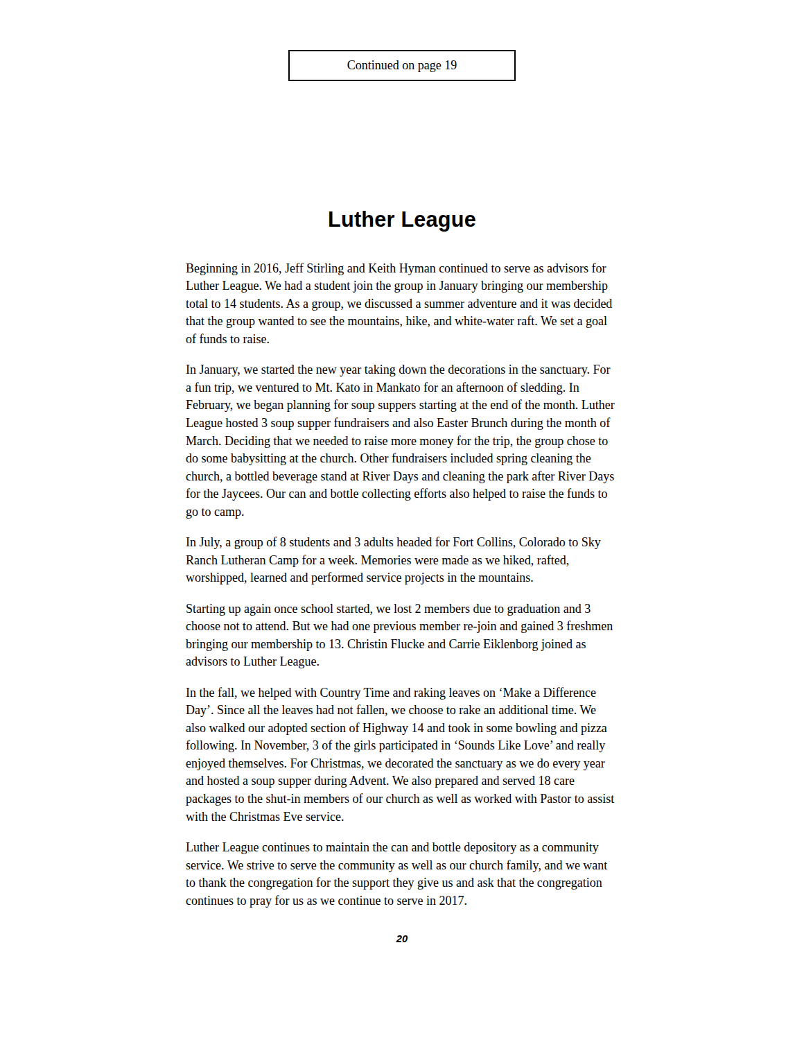Continued on page 19
Luther League
Beginning in 2016, Jeff Stirling and Keith Hyman continued to serve as advisors for Luther League. We had a student join the group in January bringing our membership total to 14 students. As a group, we discussed a summer adventure and it was decided that the group wanted to see the mountains, hike, and white-water raft. We set a goal of funds to raise.
In January, we started the new year taking down the decorations in the sanctuary. For a fun trip, we ventured to Mt. Kato in Mankato for an afternoon of sledding. In February, we began planning for soup suppers starting at the end of the month. Luther League hosted 3 soup supper fundraisers and also Easter Brunch during the month of March. Deciding that we needed to raise more money for the trip, the group chose to do some babysitting at the church. Other fundraisers included spring cleaning the church, a bottled beverage stand at River Days and cleaning the park after River Days for the Jaycees. Our can and bottle collecting efforts also helped to raise the funds to go to camp.
In July, a group of 8 students and 3 adults headed for Fort Collins, Colorado to Sky Ranch Lutheran Camp for a week. Memories were made as we hiked, rafted, worshipped, learned and performed service projects in the mountains.
Starting up again once school started, we lost 2 members due to graduation and 3 choose not to attend. But we had one previous member re-join and gained 3 freshmen bringing our membership to 13. Christin Flucke and Carrie Eiklenborg joined as advisors to Luther League.
In the fall, we helped with Country Time and raking leaves on ‘Make a Difference Day’. Since all the leaves had not fallen, we choose to rake an additional time. We also walked our adopted section of Highway 14 and took in some bowling and pizza following. In November, 3 of the girls participated in ‘Sounds Like Love’ and really enjoyed themselves. For Christmas, we decorated the sanctuary as we do every year and hosted a soup supper during Advent. We also prepared and served 18 care packages to the shut-in members of our church as well as worked with Pastor to assist with the Christmas Eve service.
Luther League continues to maintain the can and bottle depository as a community service. We strive to serve the community as well as our church family, and we want to thank the congregation for the support they give us and ask that the congregation continues to pray for us as we continue to serve in 2017.
20